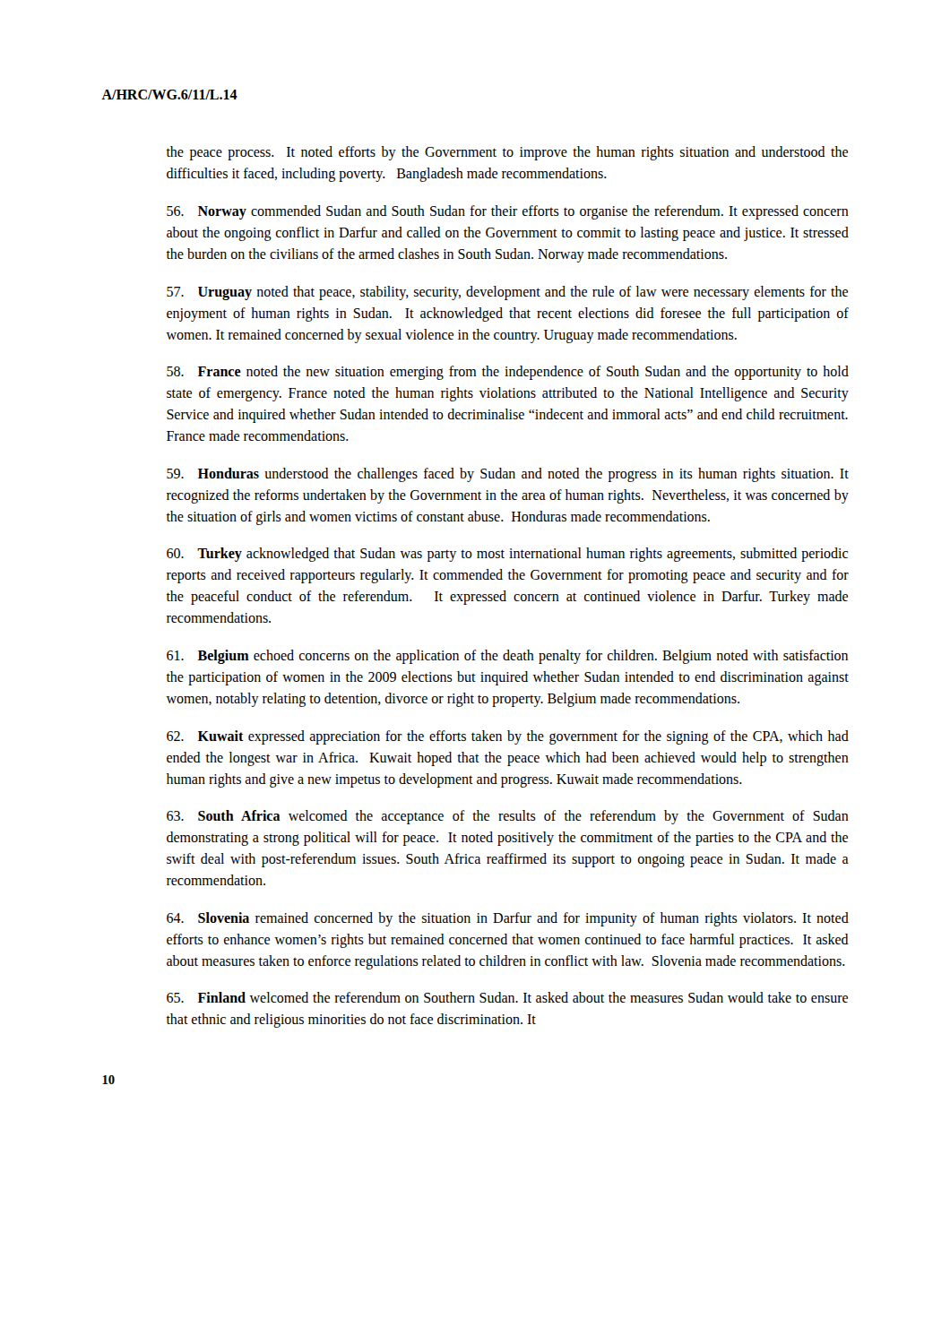A/HRC/WG.6/11/L.14
the peace process. It noted efforts by the Government to improve the human rights situation and understood the difficulties it faced, including poverty. Bangladesh made recommendations.
56. Norway commended Sudan and South Sudan for their efforts to organise the referendum. It expressed concern about the ongoing conflict in Darfur and called on the Government to commit to lasting peace and justice. It stressed the burden on the civilians of the armed clashes in South Sudan. Norway made recommendations.
57. Uruguay noted that peace, stability, security, development and the rule of law were necessary elements for the enjoyment of human rights in Sudan. It acknowledged that recent elections did foresee the full participation of women. It remained concerned by sexual violence in the country. Uruguay made recommendations.
58. France noted the new situation emerging from the independence of South Sudan and the opportunity to hold state of emergency. France noted the human rights violations attributed to the National Intelligence and Security Service and inquired whether Sudan intended to decriminalise “indecent and immoral acts” and end child recruitment. France made recommendations.
59. Honduras understood the challenges faced by Sudan and noted the progress in its human rights situation. It recognized the reforms undertaken by the Government in the area of human rights. Nevertheless, it was concerned by the situation of girls and women victims of constant abuse. Honduras made recommendations.
60. Turkey acknowledged that Sudan was party to most international human rights agreements, submitted periodic reports and received rapporteurs regularly. It commended the Government for promoting peace and security and for the peaceful conduct of the referendum. It expressed concern at continued violence in Darfur. Turkey made recommendations.
61. Belgium echoed concerns on the application of the death penalty for children. Belgium noted with satisfaction the participation of women in the 2009 elections but inquired whether Sudan intended to end discrimination against women, notably relating to detention, divorce or right to property. Belgium made recommendations.
62. Kuwait expressed appreciation for the efforts taken by the government for the signing of the CPA, which had ended the longest war in Africa. Kuwait hoped that the peace which had been achieved would help to strengthen human rights and give a new impetus to development and progress. Kuwait made recommendations.
63. South Africa welcomed the acceptance of the results of the referendum by the Government of Sudan demonstrating a strong political will for peace. It noted positively the commitment of the parties to the CPA and the swift deal with post-referendum issues. South Africa reaffirmed its support to ongoing peace in Sudan. It made a recommendation.
64. Slovenia remained concerned by the situation in Darfur and for impunity of human rights violators. It noted efforts to enhance women’s rights but remained concerned that women continued to face harmful practices. It asked about measures taken to enforce regulations related to children in conflict with law. Slovenia made recommendations.
65. Finland welcomed the referendum on Southern Sudan. It asked about the measures Sudan would take to ensure that ethnic and religious minorities do not face discrimination. It
10